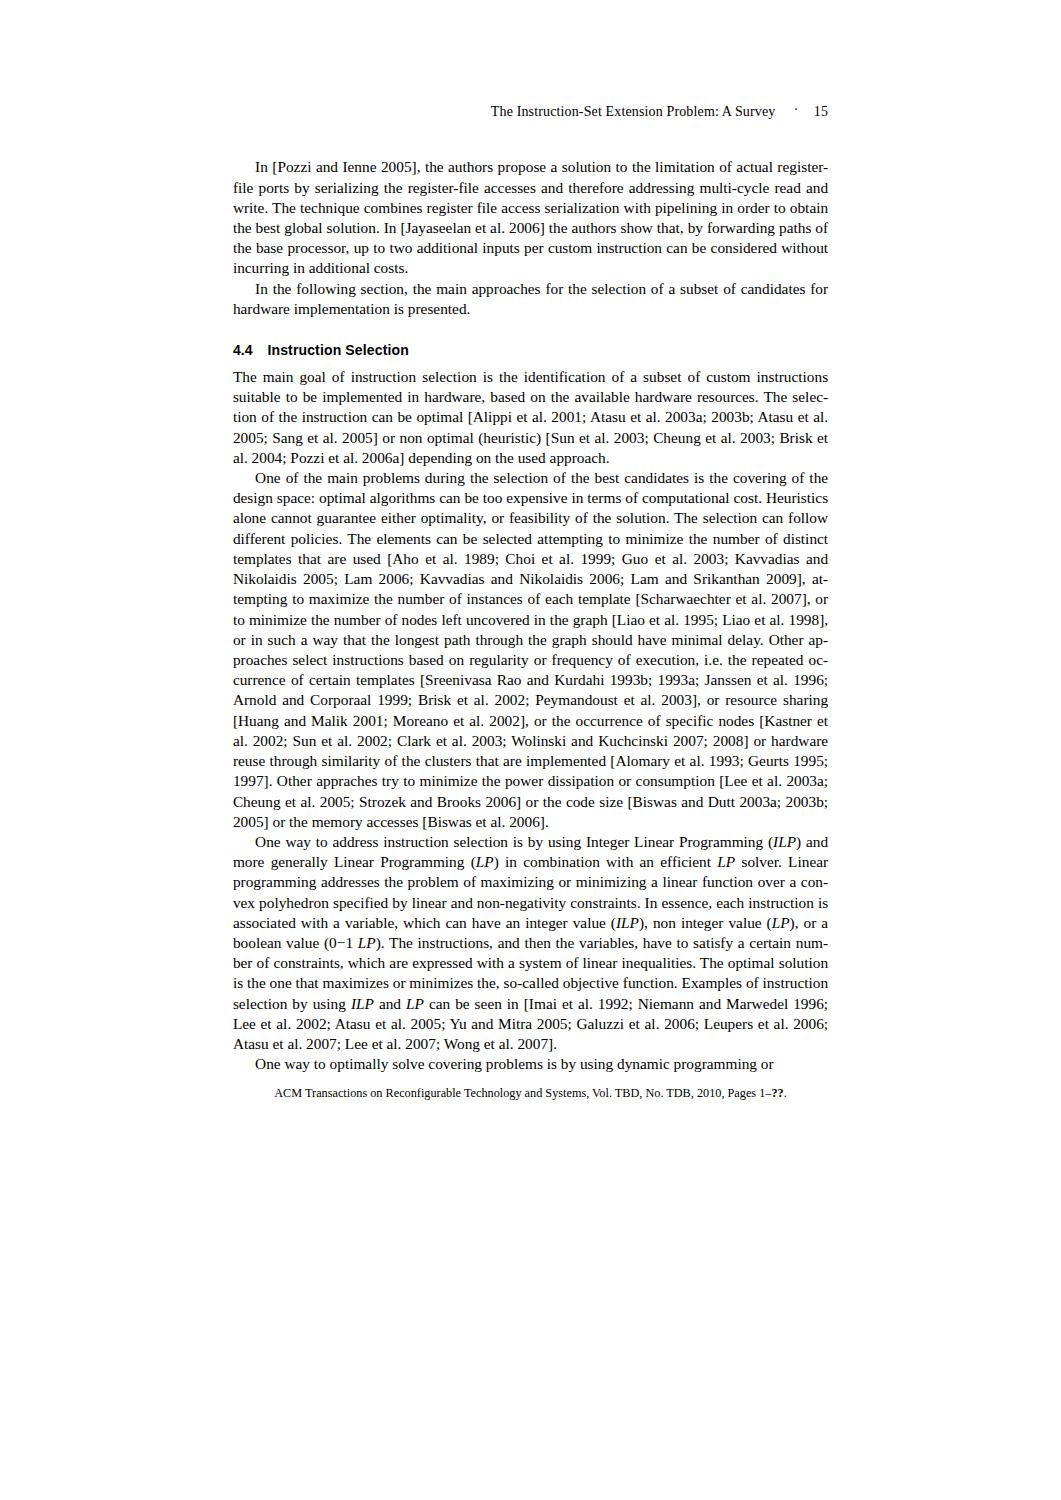The Instruction-Set Extension Problem: A Survey·15
In [Pozzi and Ienne 2005], the authors propose a solution to the limitation of actual register-file ports by serializing the register-file accesses and therefore addressing multi-cycle read and write. The technique combines register file access serialization with pipelining in order to obtain the best global solution. In [Jayaseelan et al. 2006] the authors show that, by forwarding paths of the base processor, up to two additional inputs per custom instruction can be considered without incurring in additional costs.
In the following section, the main approaches for the selection of a subset of candidates for hardware implementation is presented.
4.4 Instruction Selection
The main goal of instruction selection is the identification of a subset of custom instructions suitable to be implemented in hardware, based on the available hardware resources. The selection of the instruction can be optimal [Alippi et al. 2001; Atasu et al. 2003a; 2003b; Atasu et al. 2005; Sang et al. 2005] or non optimal (heuristic) [Sun et al. 2003; Cheung et al. 2003; Brisk et al. 2004; Pozzi et al. 2006a] depending on the used approach.
One of the main problems during the selection of the best candidates is the covering of the design space: optimal algorithms can be too expensive in terms of computational cost. Heuristics alone cannot guarantee either optimality, or feasibility of the solution. The selection can follow different policies. The elements can be selected attempting to minimize the number of distinct templates that are used [Aho et al. 1989; Choi et al. 1999; Guo et al. 2003; Kavvadias and Nikolaidis 2005; Lam 2006; Kavvadias and Nikolaidis 2006; Lam and Srikanthan 2009], attempting to maximize the number of instances of each template [Scharwaechter et al. 2007], or to minimize the number of nodes left uncovered in the graph [Liao et al. 1995; Liao et al. 1998], or in such a way that the longest path through the graph should have minimal delay. Other approaches select instructions based on regularity or frequency of execution, i.e. the repeated occurrence of certain templates [Sreenivasa Rao and Kurdahi 1993b; 1993a; Janssen et al. 1996; Arnold and Corporaal 1999; Brisk et al. 2002; Peymandoust et al. 2003], or resource sharing [Huang and Malik 2001; Moreano et al. 2002], or the occurrence of specific nodes [Kastner et al. 2002; Sun et al. 2002; Clark et al. 2003; Wolinski and Kuchcinski 2007; 2008] or hardware reuse through similarity of the clusters that are implemented [Alomary et al. 1993; Geurts 1995; 1997]. Other appraches try to minimize the power dissipation or consumption [Lee et al. 2003a; Cheung et al. 2005; Strozek and Brooks 2006] or the code size [Biswas and Dutt 2003a; 2003b; 2005] or the memory accesses [Biswas et al. 2006].
One way to address instruction selection is by using Integer Linear Programming (ILP) and more generally Linear Programming (LP) in combination with an efficient LP solver. Linear programming addresses the problem of maximizing or minimizing a linear function over a convex polyhedron specified by linear and non-negativity constraints. In essence, each instruction is associated with a variable, which can have an integer value (ILP), non integer value (LP), or a boolean value (0−1 LP). The instructions, and then the variables, have to satisfy a certain number of constraints, which are expressed with a system of linear inequalities. The optimal solution is the one that maximizes or minimizes the, so-called objective function. Examples of instruction selection by using ILP and LP can be seen in [Imai et al. 1992; Niemann and Marwedel 1996; Lee et al. 2002; Atasu et al. 2005; Yu and Mitra 2005; Galuzzi et al. 2006; Leupers et al. 2006; Atasu et al. 2007; Lee et al. 2007; Wong et al. 2007].
One way to optimally solve covering problems is by using dynamic programming or
ACM Transactions on Reconfigurable Technology and Systems, Vol. TBD, No. TDB, 2010, Pages 1–??.